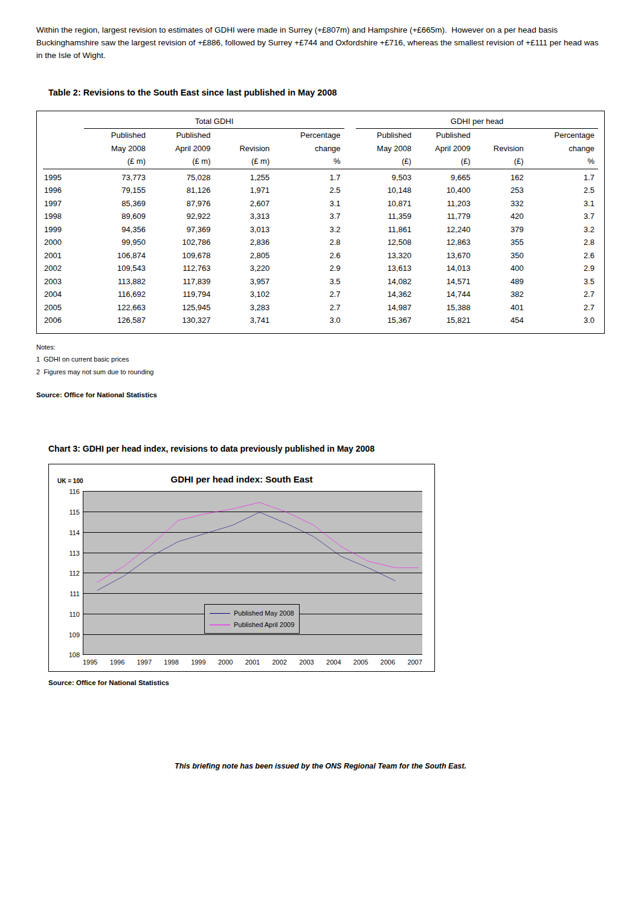Within the region, largest revision to estimates of GDHI were made in Surrey (+£807m) and Hampshire (+£665m). However on a per head basis Buckinghamshire saw the largest revision of +£886, followed by Surrey +£744 and Oxfordshire +£716, whereas the smallest revision of +£111 per head was in the Isle of Wight.
Table 2: Revisions to the South East since last published in May 2008
| | Total GDHI | | GDHI per head |
| | Published | Published | | Percentage | | Published | Published | | Percentage |
| | May 2008 | April 2009 | Revision | change | | May 2008 | April 2009 | Revision | change |
| | (£ m) | (£ m) | (£ m) | % | | (£) | (£) | (£) | % |
| 1995 | 73,773 | 75,028 | 1,255 | 1.7 | | 9,503 | 9,665 | 162 | 1.7 |
| 1996 | 79,155 | 81,126 | 1,971 | 2.5 | | 10,148 | 10,400 | 253 | 2.5 |
| 1997 | 85,369 | 87,976 | 2,607 | 3.1 | | 10,871 | 11,203 | 332 | 3.1 |
| 1998 | 89,609 | 92,922 | 3,313 | 3.7 | | 11,359 | 11,779 | 420 | 3.7 |
| 1999 | 94,356 | 97,369 | 3,013 | 3.2 | | 11,861 | 12,240 | 379 | 3.2 |
| 2000 | 99,950 | 102,786 | 2,836 | 2.8 | | 12,508 | 12,863 | 355 | 2.8 |
| 2001 | 106,874 | 109,678 | 2,805 | 2.6 | | 13,320 | 13,670 | 350 | 2.6 |
| 2002 | 109,543 | 112,763 | 3,220 | 2.9 | | 13,613 | 14,013 | 400 | 2.9 |
| 2003 | 113,882 | 117,839 | 3,957 | 3.5 | | 14,082 | 14,571 | 489 | 3.5 |
| 2004 | 116,692 | 119,794 | 3,102 | 2.7 | | 14,362 | 14,744 | 382 | 2.7 |
| 2005 | 122,663 | 125,945 | 3,283 | 2.7 | | 14,987 | 15,388 | 401 | 2.7 |
| 2006 | 126,587 | 130,327 | 3,741 | 3.0 | | 15,367 | 15,821 | 454 | 3.0 |
Notes:
1 GDHI on current basic prices
2 Figures may not sum due to rounding
Source: Office for National Statistics
Chart 3: GDHI per head index, revisions to data previously published in May 2008
UK = 100
GDHI per head index: South East
116
115
114
113
112
111
110
109
108
Published May 2008
Published April 2009
1995199619971998199920002001200220032004200520062007
Source: Office for National Statistics
This briefing note has been issued by the ONS Regional Team for the South East.